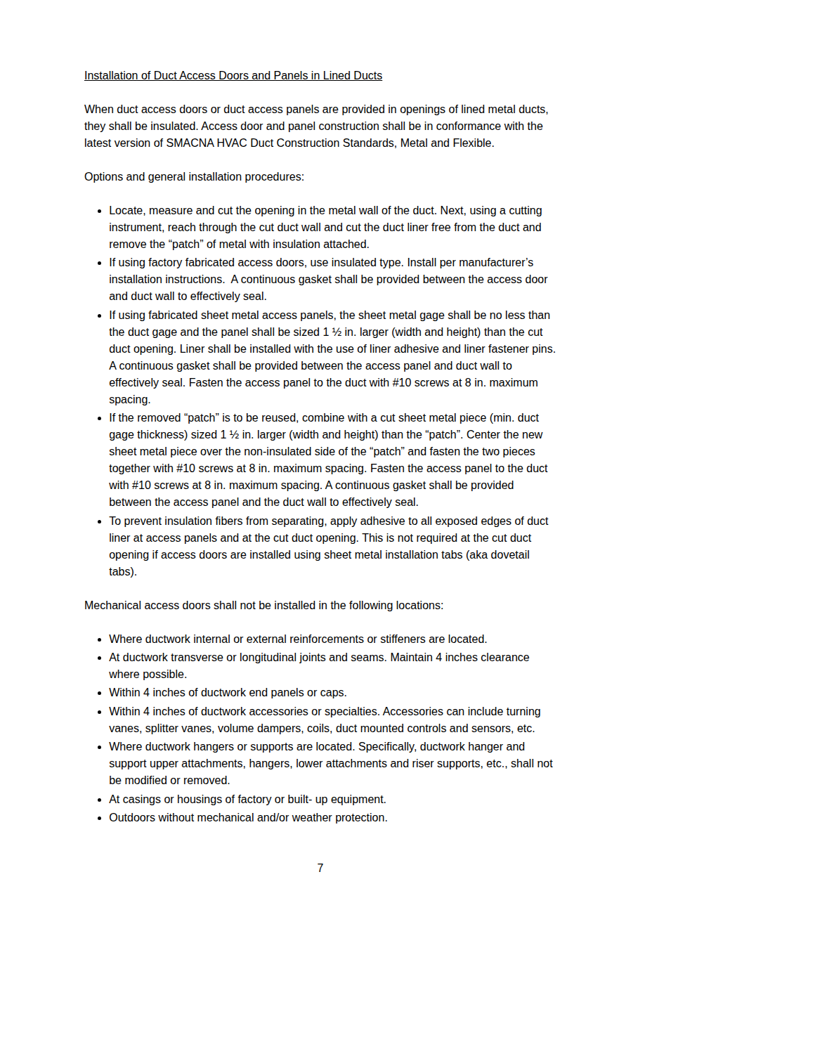Installation of Duct Access Doors and Panels in Lined Ducts
When duct access doors or duct access panels are provided in openings of lined metal ducts, they shall be insulated. Access door and panel construction shall be in conformance with the latest version of SMACNA HVAC Duct Construction Standards, Metal and Flexible.
Options and general installation procedures:
Locate, measure and cut the opening in the metal wall of the duct. Next, using a cutting instrument, reach through the cut duct wall and cut the duct liner free from the duct and remove the “patch” of metal with insulation attached.
If using factory fabricated access doors, use insulated type. Install per manufacturer’s installation instructions. A continuous gasket shall be provided between the access door and duct wall to effectively seal.
If using fabricated sheet metal access panels, the sheet metal gage shall be no less than the duct gage and the panel shall be sized 1 ½ in. larger (width and height) than the cut duct opening. Liner shall be installed with the use of liner adhesive and liner fastener pins. A continuous gasket shall be provided between the access panel and duct wall to effectively seal. Fasten the access panel to the duct with #10 screws at 8 in. maximum spacing.
If the removed “patch” is to be reused, combine with a cut sheet metal piece (min. duct gage thickness) sized 1 ½ in. larger (width and height) than the “patch”. Center the new sheet metal piece over the non-insulated side of the “patch” and fasten the two pieces together with #10 screws at 8 in. maximum spacing. Fasten the access panel to the duct with #10 screws at 8 in. maximum spacing. A continuous gasket shall be provided between the access panel and the duct wall to effectively seal.
To prevent insulation fibers from separating, apply adhesive to all exposed edges of duct liner at access panels and at the cut duct opening. This is not required at the cut duct opening if access doors are installed using sheet metal installation tabs (aka dovetail tabs).
Mechanical access doors shall not be installed in the following locations:
Where ductwork internal or external reinforcements or stiffeners are located.
At ductwork transverse or longitudinal joints and seams. Maintain 4 inches clearance where possible.
Within 4 inches of ductwork end panels or caps.
Within 4 inches of ductwork accessories or specialties. Accessories can include turning vanes, splitter vanes, volume dampers, coils, duct mounted controls and sensors, etc.
Where ductwork hangers or supports are located. Specifically, ductwork hanger and support upper attachments, hangers, lower attachments and riser supports, etc., shall not be modified or removed.
At casings or housings of factory or built- up equipment.
Outdoors without mechanical and/or weather protection.
7